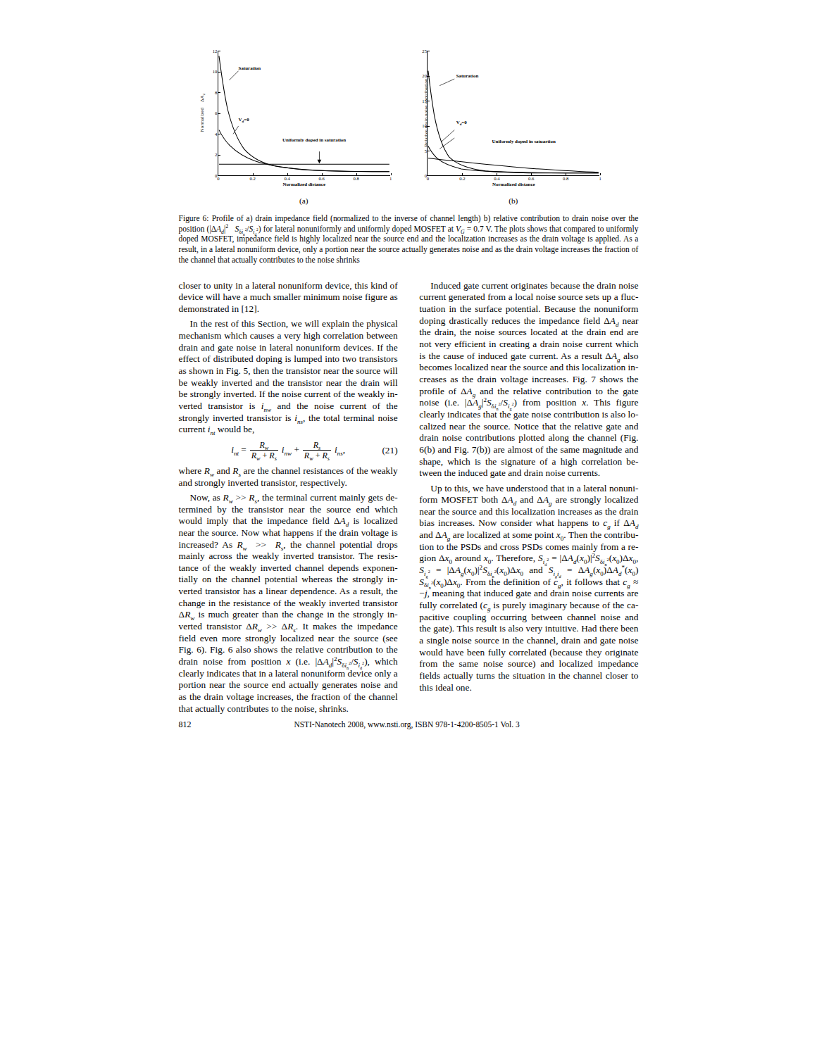Normalized ΔAd
12
10
8
6
4
2
0
0
0.2
0.4
0.6
0.8
1
Normalized distance
Saturation
Vd=0
Uniformly doped in saturation
(a)
Relative drain noise contribution
25
20
15
10
5
0
0
0.2
0.4
0.6
0.8
1
Normalized distance
Saturation
Vd=0
Uniformly doped in satuartion
(b)
Figure 6: Profile of a) drain impedance field (normalized to the inverse of channel length) b) relative contribution to drain noise over the position (|ΔAd|2 Sδin2/Sid2) for lateral nonuniformly and uniformly doped MOSFET at VG = 0.7 V. The plots shows that compared to uniformly doped MOSFET, impedance field is highly localized near the source end and the localization increases as the drain voltage is applied. As a result, in a lateral nonuniform device, only a portion near the source actually generates noise and as the drain voltage increases the fraction of the channel that actually contributes to the noise shrinks
closer to unity in a lateral nonuniform device, this kind of device will have a much smaller minimum noise figure as demonstrated in [12].
In the rest of this Section, we will explain the physical mechanism which causes a very high correlation between drain and gate noise in lateral nonuniform devices. If the effect of distributed doping is lumped into two transistors as shown in Fig. 5, then the transistor near the source will be weakly inverted and the transistor near the drain will be strongly inverted. If the noise current of the weakly inverted transistor is inw and the noise current of the strongly inverted transistor is ins, the total terminal noise current int would be,
int = Rw Rw + Rs inw + Rs Rw + Rs ins, (21)
where Rw and Rs are the channel resistances of the weakly and strongly inverted transistor, respectively.
Now, as Rw >> Rs, the terminal current mainly gets determined by the transistor near the source end which would imply that the impedance field ΔAd is localized near the source. Now what happens if the drain voltage is increased? As Rw >> Rs, the channel potential drops mainly across the weakly inverted transistor. The resistance of the weakly inverted channel depends exponentially on the channel potential whereas the strongly inverted transistor has a linear dependence. As a result, the change in the resistance of the weakly inverted transistor ΔRw is much greater than the change in the strongly inverted transistor ΔRw >> ΔRs. It makes the impedance field even more strongly localized near the source (see Fig. 6). Fig. 6 also shows the relative contribution to the drain noise from position x (i.e. |ΔAd|2Sδin2/Sid2), which clearly indicates that in a lateral nonuniform device only a portion near the source end actually generates noise and as the drain voltage increases, the fraction of the channel that actually contributes to the noise, shrinks.
Induced gate current originates because the drain noise current generated from a local noise source sets up a fluctuation in the surface potential. Because the nonuniform doping drastically reduces the impedance field ΔAd near the drain, the noise sources located at the drain end are not very efficient in creating a drain noise current which is the cause of induced gate current. As a result ΔAg also becomes localized near the source and this localization increases as the drain voltage increases. Fig. 7 shows the profile of ΔAg and the relative contribution to the gate noise (i.e. |ΔAg|2Sδin2/Sig2) from position x. This figure clearly indicates that the gate noise contribution is also localized near the source. Notice that the relative gate and drain noise contributions plotted along the channel (Fig. 6(b) and Fig. 7(b)) are almost of the same magnitude and shape, which is the signature of a high correlation between the induced gate and drain noise currents.
Up to this, we have understood that in a lateral nonuniform MOSFET both ΔAd and ΔAg are strongly localized near the source and this localization increases as the drain bias increases. Now consider what happens to cg if ΔAd and ΔAg are localized at some point x0. Then the contribution to the PSDs and cross PSDs comes mainly from a region Δx0 around x0. Therefore, Sid2 = |ΔAd(x0)|2Sδin2(x0)Δx0, Sig2 = |ΔAg(x0)|2Sδin2(x0)Δx0 and Sigid = ΔAg(x0)ΔAd*(x0) Sδin2(x0)Δx0. From the definition of cg, it follows that cg ≈ −j, meaning that induced gate and drain noise currents are fully correlated (cg is purely imaginary because of the capacitive coupling occurring between channel noise and the gate). This result is also very intuitive. Had there been a single noise source in the channel, drain and gate noise would have been fully correlated (because they originate from the same noise source) and localized impedance fields actually turns the situation in the channel closer to this ideal one.
812 NSTI-Nanotech 2008, www.nsti.org, ISBN 978-1-4200-8505-1 Vol. 3